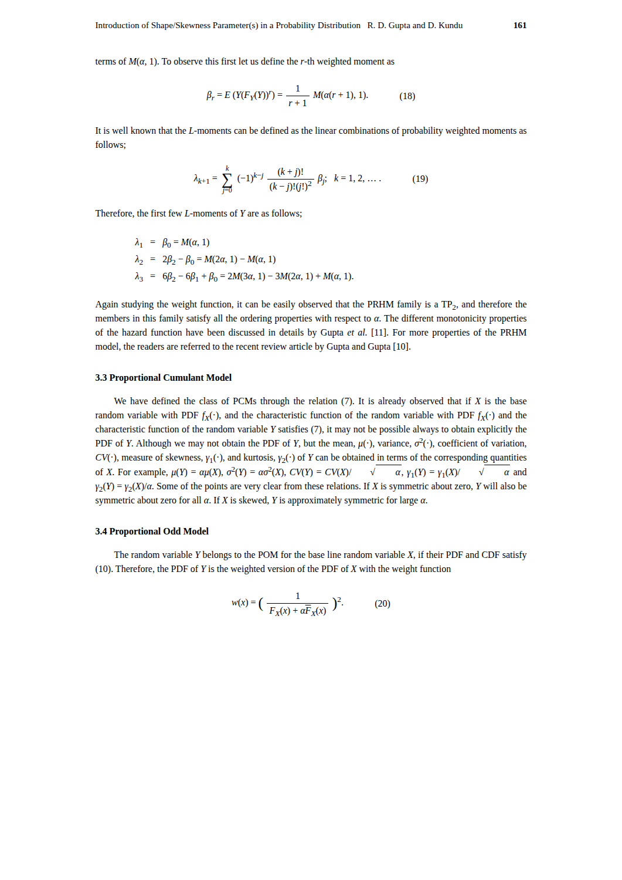161 Introduction of Shape/Skewness Parameter(s) in a Probability Distribution R. D. Gupta and D. Kundu
terms of M(α, 1). To observe this first let us define the r-th weighted moment as
βr = E (Y(FY(Y))r) = 1 r + 1 M(α(r + 1), 1).
(18)
It is well known that the L-moments can be defined as the linear combinations of probability weighted moments as follows;
λk+1 = k∑j=0 (−1)k−j (k + j)!(k − j)!(j!)2 βj; k = 1, 2, … .
(19)
Therefore, the first few L-moments of Y are as follows;
| λ 1 | = | β 0 = M ( α , 1) |
| λ 2 | = | 2 β 2 − β 0 = M (2 α , 1) − M ( α , 1) |
| λ 3 | = | 6 β 2 − 6 β 1 + β 0 = 2 M (3 α , 1) − 3 M (2 α , 1) + M ( α , 1). |
Again studying the weight function, it can be easily observed that the PRHM family is a TP2, and therefore the members in this family satisfy all the ordering properties with respect to α. The different monotonicity properties of the hazard function have been discussed in details by Gupta et al. [11]. For more properties of the PRHM model, the readers are referred to the recent review article by Gupta and Gupta [10].
3.3 Proportional Cumulant Model
We have defined the class of PCMs through the relation (7). It is already observed that if X is the base random variable with PDF fX(·), and the characteristic function of the random variable with PDF fX(·) and the characteristic function of the random variable Y satisfies (7), it may not be possible always to obtain explicitly the PDF of Y. Although we may not obtain the PDF of Y, but the mean, μ(·), variance, σ2(·), coefficient of variation, CV(·), measure of skewness, γ1(·), and kurtosis, γ2(·) of Y can be obtained in terms of the corresponding quantities of X. For example, μ(Y) = αμ(X), σ2(Y) = ασ2(X), CV(Y) = CV(X)/√α, γ1(Y) = γ1(X)/√α and γ2(Y) = γ2(X)/α. Some of the points are very clear from these relations. If X is symmetric about zero, Y will also be symmetric about zero for all α. If X is skewed, Y is approximately symmetric for large α.
3.4 Proportional Odd Model
The random variable Y belongs to the POM for the base line random variable X, if their PDF and CDF satisfy (10). Therefore, the PDF of Y is the weighted version of the PDF of X with the weight function
w(x) = ( 1 FX(x) + αFX(x) )2.
(20)